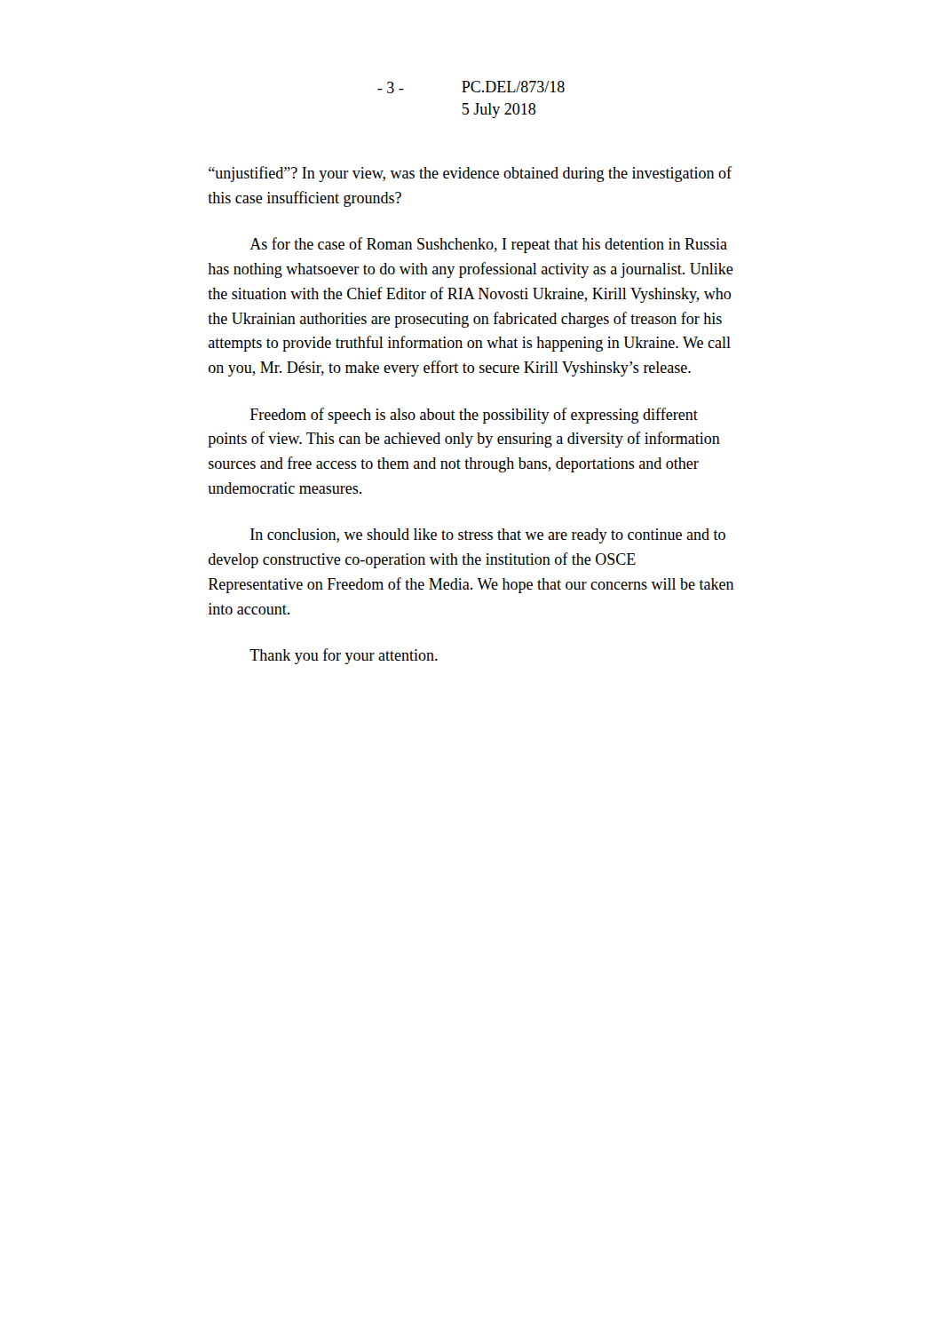- 3 -
PC.DEL/873/18
5 July 2018
“unjustified”? In your view, was the evidence obtained during the investigation of this case insufficient grounds?
As for the case of Roman Sushchenko, I repeat that his detention in Russia has nothing whatsoever to do with any professional activity as a journalist. Unlike the situation with the Chief Editor of RIA Novosti Ukraine, Kirill Vyshinsky, who the Ukrainian authorities are prosecuting on fabricated charges of treason for his attempts to provide truthful information on what is happening in Ukraine. We call on you, Mr. Désir, to make every effort to secure Kirill Vyshinsky’s release.
Freedom of speech is also about the possibility of expressing different points of view. This can be achieved only by ensuring a diversity of information sources and free access to them and not through bans, deportations and other undemocratic measures.
In conclusion, we should like to stress that we are ready to continue and to develop constructive co-operation with the institution of the OSCE Representative on Freedom of the Media. We hope that our concerns will be taken into account.
Thank you for your attention.